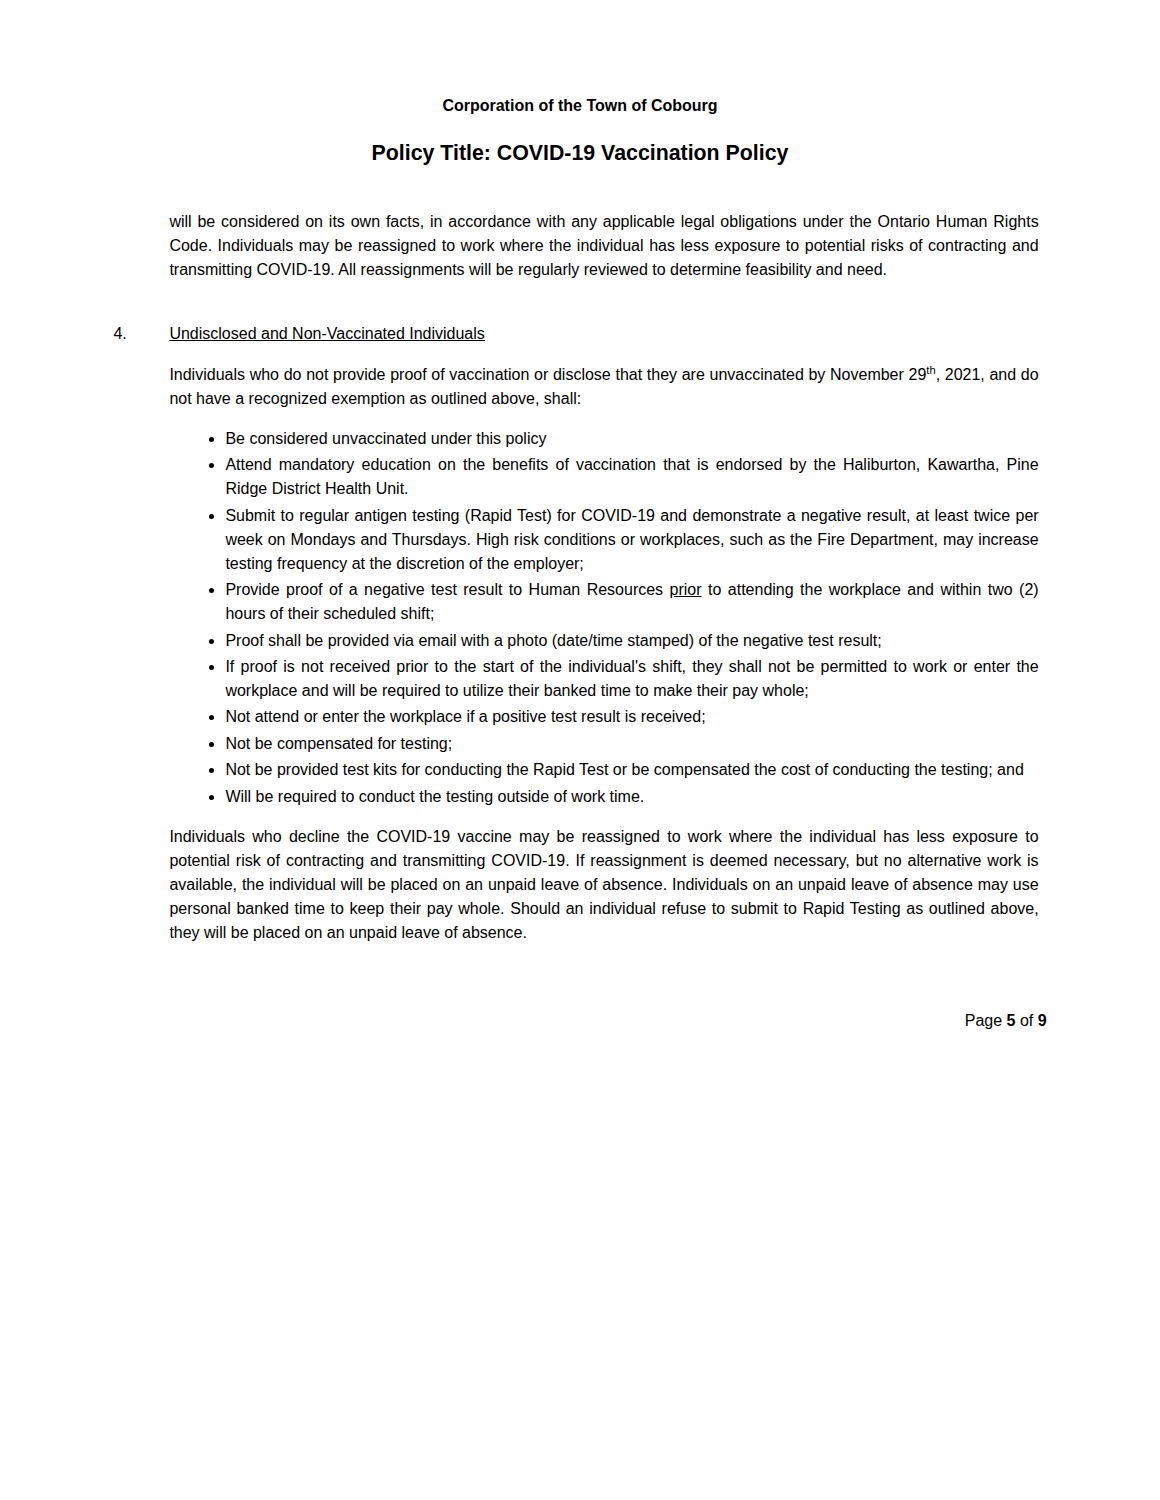Corporation of the Town of Cobourg
Policy Title: COVID-19 Vaccination Policy
will be considered on its own facts, in accordance with any applicable legal obligations under the Ontario Human Rights Code. Individuals may be reassigned to work where the individual has less exposure to potential risks of contracting and transmitting COVID-19. All reassignments will be regularly reviewed to determine feasibility and need.
4. Undisclosed and Non-Vaccinated Individuals
Individuals who do not provide proof of vaccination or disclose that they are unvaccinated by November 29th, 2021, and do not have a recognized exemption as outlined above, shall:
Be considered unvaccinated under this policy
Attend mandatory education on the benefits of vaccination that is endorsed by the Haliburton, Kawartha, Pine Ridge District Health Unit.
Submit to regular antigen testing (Rapid Test) for COVID-19 and demonstrate a negative result, at least twice per week on Mondays and Thursdays. High risk conditions or workplaces, such as the Fire Department, may increase testing frequency at the discretion of the employer;
Provide proof of a negative test result to Human Resources prior to attending the workplace and within two (2) hours of their scheduled shift;
Proof shall be provided via email with a photo (date/time stamped) of the negative test result;
If proof is not received prior to the start of the individual's shift, they shall not be permitted to work or enter the workplace and will be required to utilize their banked time to make their pay whole;
Not attend or enter the workplace if a positive test result is received;
Not be compensated for testing;
Not be provided test kits for conducting the Rapid Test or be compensated the cost of conducting the testing; and
Will be required to conduct the testing outside of work time.
Individuals who decline the COVID-19 vaccine may be reassigned to work where the individual has less exposure to potential risk of contracting and transmitting COVID-19. If reassignment is deemed necessary, but no alternative work is available, the individual will be placed on an unpaid leave of absence. Individuals on an unpaid leave of absence may use personal banked time to keep their pay whole. Should an individual refuse to submit to Rapid Testing as outlined above, they will be placed on an unpaid leave of absence.
Page 5 of 9